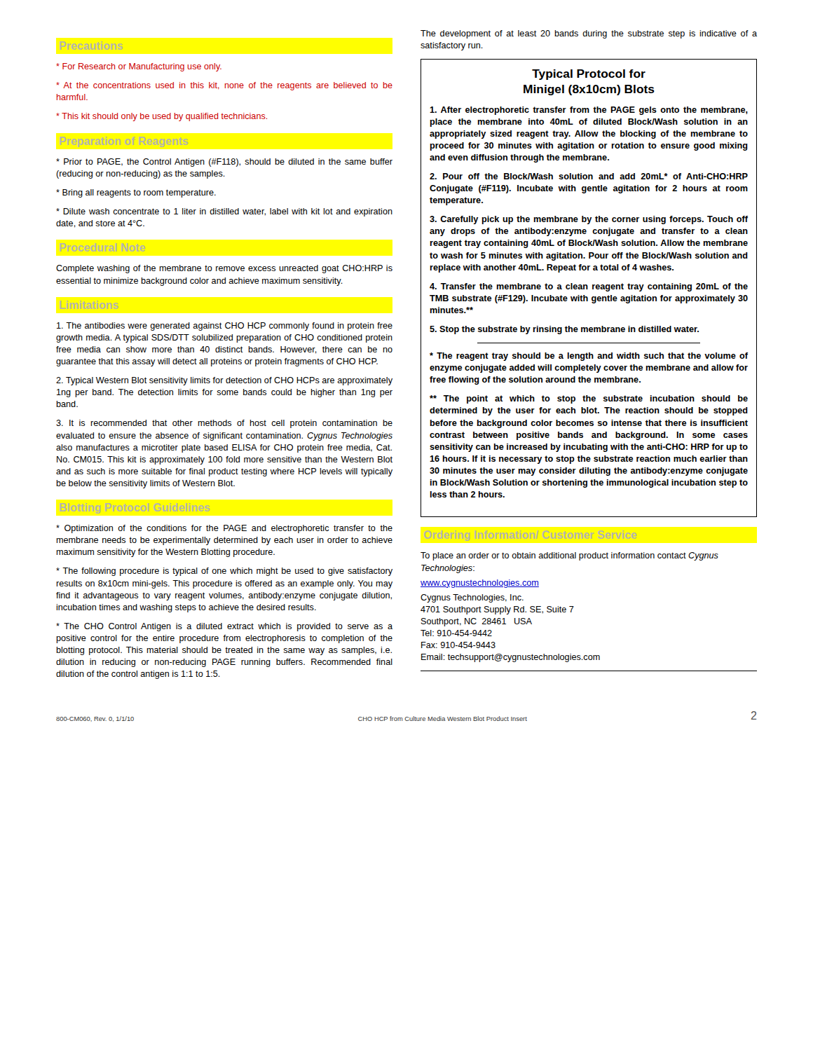Precautions
* For Research or Manufacturing use only.
* At the concentrations used in this kit, none of the reagents are believed to be harmful.
* This kit should only be used by qualified technicians.
Preparation of Reagents
* Prior to PAGE, the Control Antigen (#F118), should be diluted in the same buffer (reducing or non-reducing) as the samples.
* Bring all reagents to room temperature.
* Dilute wash concentrate to 1 liter in distilled water, label with kit lot and expiration date, and store at 4°C.
Procedural Note
Complete washing of the membrane to remove excess unreacted goat CHO:HRP is essential to minimize background color and achieve maximum sensitivity.
Limitations
1. The antibodies were generated against CHO HCP commonly found in protein free growth media. A typical SDS/DTT solubilized preparation of CHO conditioned protein free media can show more than 40 distinct bands. However, there can be no guarantee that this assay will detect all proteins or protein fragments of CHO HCP.
2. Typical Western Blot sensitivity limits for detection of CHO HCPs are approximately 1ng per band. The detection limits for some bands could be higher than 1ng per band.
3. It is recommended that other methods of host cell protein contamination be evaluated to ensure the absence of significant contamination. Cygnus Technologies also manufactures a microtiter plate based ELISA for CHO protein free media, Cat. No. CM015. This kit is approximately 100 fold more sensitive than the Western Blot and as such is more suitable for final product testing where HCP levels will typically be below the sensitivity limits of Western Blot.
Blotting Protocol Guidelines
* Optimization of the conditions for the PAGE and electrophoretic transfer to the membrane needs to be experimentally determined by each user in order to achieve maximum sensitivity for the Western Blotting procedure.
* The following procedure is typical of one which might be used to give satisfactory results on 8x10cm mini-gels. This procedure is offered as an example only. You may find it advantageous to vary reagent volumes, antibody:enzyme conjugate dilution, incubation times and washing steps to achieve the desired results.
* The CHO Control Antigen is a diluted extract which is provided to serve as a positive control for the entire procedure from electrophoresis to completion of the blotting protocol. This material should be treated in the same way as samples, i.e. dilution in reducing or non-reducing PAGE running buffers. Recommended final dilution of the control antigen is 1:1 to 1:5.
The development of at least 20 bands during the substrate step is indicative of a satisfactory run.
Typical Protocol for
Minigel (8x10cm) Blots
1. After electrophoretic transfer from the PAGE gels onto the membrane, place the membrane into 40mL of diluted Block/Wash solution in an appropriately sized reagent tray. Allow the blocking of the membrane to proceed for 30 minutes with agitation or rotation to ensure good mixing and even diffusion through the membrane.
2. Pour off the Block/Wash solution and add 20mL* of Anti-CHO:HRP Conjugate (#F119). Incubate with gentle agitation for 2 hours at room temperature.
3. Carefully pick up the membrane by the corner using forceps. Touch off any drops of the antibody:enzyme conjugate and transfer to a clean reagent tray containing 40mL of Block/Wash solution. Allow the membrane to wash for 5 minutes with agitation. Pour off the Block/Wash solution and replace with another 40mL. Repeat for a total of 4 washes.
4. Transfer the membrane to a clean reagent tray containing 20mL of the TMB substrate (#F129). Incubate with gentle agitation for approximately 30 minutes.**
5. Stop the substrate by rinsing the membrane in distilled water.
* The reagent tray should be a length and width such that the volume of enzyme conjugate added will completely cover the membrane and allow for free flowing of the solution around the membrane.
** The point at which to stop the substrate incubation should be determined by the user for each blot. The reaction should be stopped before the background color becomes so intense that there is insufficient contrast between positive bands and background. In some cases sensitivity can be increased by incubating with the anti-CHO: HRP for up to 16 hours. If it is necessary to stop the substrate reaction much earlier than 30 minutes the user may consider diluting the antibody:enzyme conjugate in Block/Wash Solution or shortening the immunological incubation step to less than 2 hours.
Ordering Information/ Customer Service
To place an order or to obtain additional product information contact Cygnus Technologies:
www.cygnustechnologies.com
Cygnus Technologies, Inc.
4701 Southport Supply Rd. SE, Suite 7
Southport, NC 28461 USA
Tel: 910-454-9442
Fax: 910-454-9443
Email: techsupport@cygnustechnologies.com
800-CM060, Rev. 0, 1/1/10
CHO HCP from Culture Media Western Blot Product Insert
2